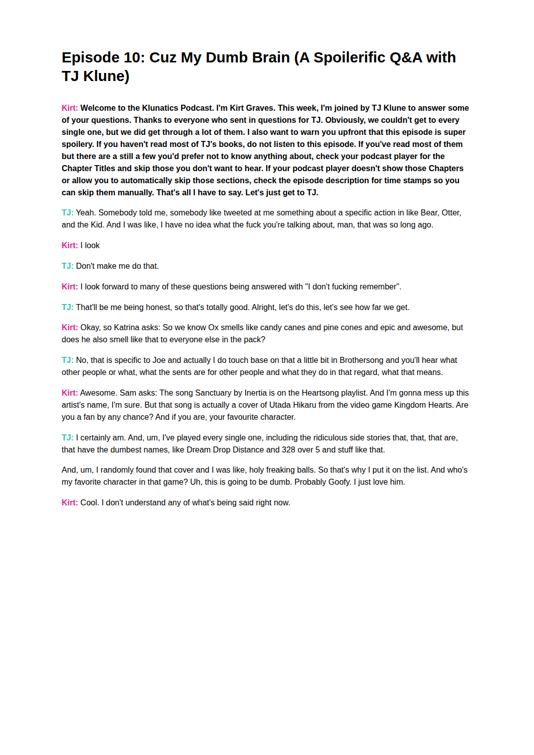Episode 10: Cuz My Dumb Brain (A Spoilerific Q&A with TJ Klune)
Kirt: Welcome to the Klunatics Podcast. I'm Kirt Graves. This week, I'm joined by TJ Klune to answer some of your questions. Thanks to everyone who sent in questions for TJ. Obviously, we couldn't get to every single one, but we did get through a lot of them. I also want to warn you upfront that this episode is super spoilery. If you haven't read most of TJ's books, do not listen to this episode. If you've read most of them but there are a still a few you'd prefer not to know anything about, check your podcast player for the Chapter Titles and skip those you don't want to hear. If your podcast player doesn't show those Chapters or allow you to automatically skip those sections, check the episode description for time stamps so you can skip them manually. That's all I have to say. Let's just get to TJ.
TJ: Yeah. Somebody told me, somebody like tweeted at me something about a specific action in like Bear, Otter, and the Kid. And I was like, I have no idea what the fuck you're talking about, man, that was so long ago.
Kirt: I look
TJ: Don't make me do that.
Kirt: I look forward to many of these questions being answered with "I don't fucking remember".
TJ: That'll be me being honest, so that's totally good. Alright, let's do this, let's see how far we get.
Kirt: Okay, so Katrina asks: So we know Ox smells like candy canes and pine cones and epic and awesome, but does he also smell like that to everyone else in the pack?
TJ: No, that is specific to Joe and actually I do touch base on that a little bit in Brothersong and you'll hear what other people or what, what the sents are for other people and what they do in that regard, what that means.
Kirt: Awesome. Sam asks: The song Sanctuary by Inertia is on the Heartsong playlist. And I'm gonna mess up this artist's name, I'm sure. But that song is actually a cover of Utada Hikaru from the video game Kingdom Hearts. Are you a fan by any chance? And if you are, your favourite character.
TJ: I certainly am. And, um, I've played every single one, including the ridiculous side stories that, that, that are, that have the dumbest names, like Dream Drop Distance and 328 over 5 and stuff like that.
And, um, I randomly found that cover and I was like, holy freaking balls. So that's why I put it on the list. And who's my favorite character in that game? Uh, this is going to be dumb. Probably Goofy. I just love him.
Kirt: Cool. I don't understand any of what's being said right now.